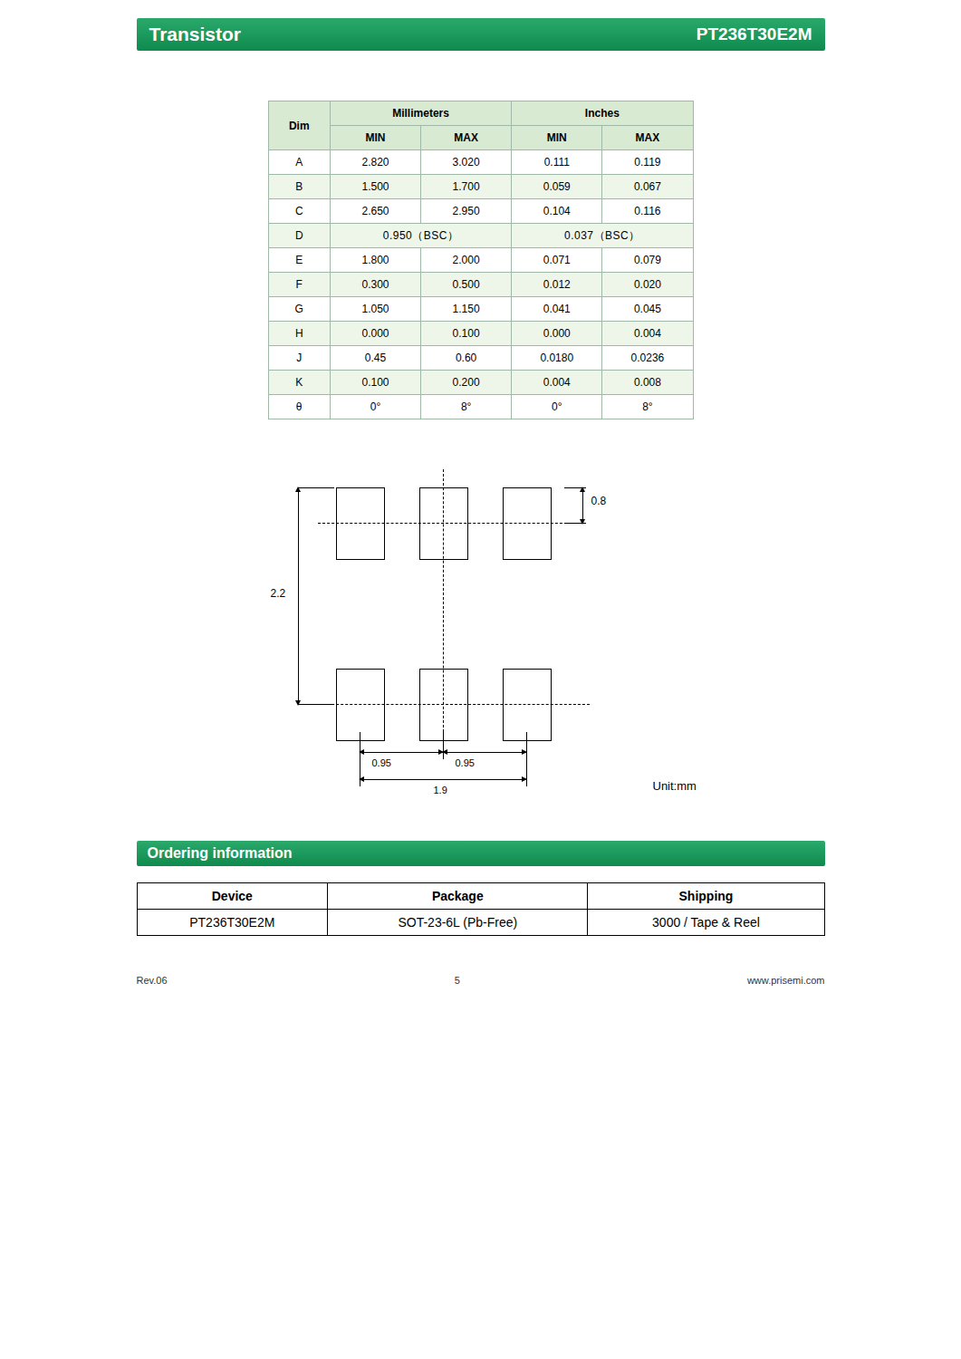Transistor
PT236T30E2M
| Dim | Millimeters | Inches |
| --- | --- | --- |
| MIN | MAX | MIN | MAX |
| A | 2.820 | 3.020 | 0.111 | 0.119 |
| B | 1.500 | 1.700 | 0.059 | 0.067 |
| C | 2.650 | 2.950 | 0.104 | 0.116 |
| D | 0.950（BSC） | 0.037（BSC） |
| E | 1.800 | 2.000 | 0.071 | 0.079 |
| F | 0.300 | 0.500 | 0.012 | 0.020 |
| G | 1.050 | 1.150 | 0.041 | 0.045 |
| H | 0.000 | 0.100 | 0.000 | 0.004 |
| J | 0.45 | 0.60 | 0.0180 | 0.0236 |
| K | 0.100 | 0.200 | 0.004 | 0.008 |
| θ | 0° | 8° | 0° | 8° |
0.8
2.2
0.95
0.95
1.9
Unit:mm
Ordering information
| Device | Package | Shipping |
| --- | --- | --- |
| PT236T30E2M | SOT-23-6L (Pb-Free) | 3000 / Tape & Reel |
Rev.06
5
www.prisemi.com